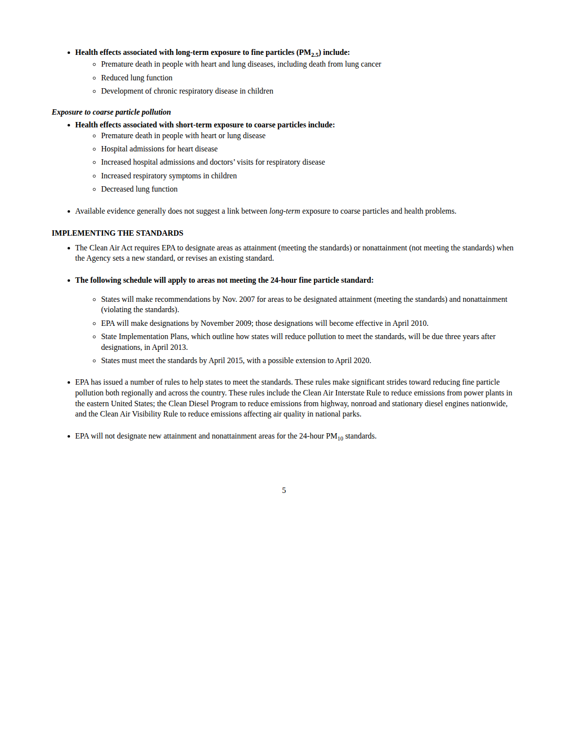Health effects associated with long-term exposure to fine particles (PM2.5) include:
Premature death in people with heart and lung diseases, including death from lung cancer
Reduced lung function
Development of chronic respiratory disease in children
Exposure to coarse particle pollution
Health effects associated with short-term exposure to coarse particles include:
Premature death in people with heart or lung disease
Hospital admissions for heart disease
Increased hospital admissions and doctors’ visits for respiratory disease
Increased respiratory symptoms in children
Decreased lung function
Available evidence generally does not suggest a link between long-term exposure to coarse particles and health problems.
Implementing the Standards
The Clean Air Act requires EPA to designate areas as attainment (meeting the standards) or nonattainment (not meeting the standards) when the Agency sets a new standard, or revises an existing standard.
The following schedule will apply to areas not meeting the 24-hour fine particle standard:
States will make recommendations by Nov. 2007 for areas to be designated attainment (meeting the standards) and nonattainment (violating the standards).
EPA will make designations by November 2009; those designations will become effective in April 2010.
State Implementation Plans, which outline how states will reduce pollution to meet the standards, will be due three years after designations, in April 2013.
States must meet the standards by April 2015, with a possible extension to April 2020.
EPA has issued a number of rules to help states to meet the standards. These rules make significant strides toward reducing fine particle pollution both regionally and across the country. These rules include the Clean Air Interstate Rule to reduce emissions from power plants in the eastern United States; the Clean Diesel Program to reduce emissions from highway, nonroad and stationary diesel engines nationwide, and the Clean Air Visibility Rule to reduce emissions affecting air quality in national parks.
EPA will not designate new attainment and nonattainment areas for the 24-hour PM10 standards.
5